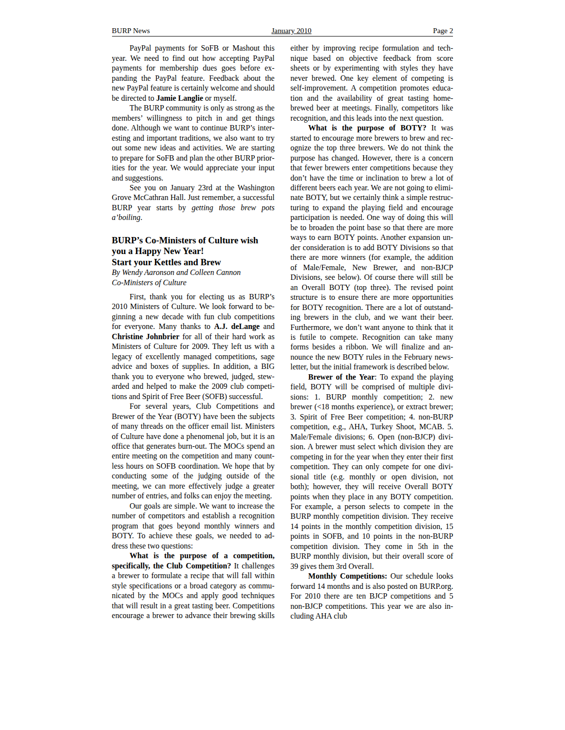BURP News
January 2010
Page 2
PayPal payments for SoFB or Mashout this year. We need to find out how accepting PayPal payments for membership dues goes before expanding the PayPal feature. Feedback about the new PayPal feature is certainly welcome and should be directed to Jamie Langlie or myself.
The BURP community is only as strong as the members’ willingness to pitch in and get things done. Although we want to continue BURP’s interesting and important traditions, we also want to try out some new ideas and activities. We are starting to prepare for SoFB and plan the other BURP priorities for the year. We would appreciate your input and suggestions.
See you on January 23rd at the Washington Grove McCathran Hall. Just remember, a successful BURP year starts by getting those brew pots a’boiling.
BURP’s Co-Ministers of Culture wish you a Happy New Year!
Start your Kettles and Brew
By Wendy Aaronson and Colleen Cannon Co-Ministers of Culture
First, thank you for electing us as BURP’s 2010 Ministers of Culture. We look forward to beginning a new decade with fun club competitions for everyone. Many thanks to A.J. deLange and Christine Johnbrier for all of their hard work as Ministers of Culture for 2009. They left us with a legacy of excellently managed competitions, sage advice and boxes of supplies. In addition, a BIG thank you to everyone who brewed, judged, stewarded and helped to make the 2009 club competitions and Spirit of Free Beer (SOFB) successful.
For several years, Club Competitions and Brewer of the Year (BOTY) have been the subjects of many threads on the officer email list. Ministers of Culture have done a phenomenal job, but it is an office that generates burn-out. The MOCs spend an entire meeting on the competition and many countless hours on SOFB coordination. We hope that by conducting some of the judging outside of the meeting, we can more effectively judge a greater number of entries, and folks can enjoy the meeting.
Our goals are simple. We want to increase the number of competitors and establish a recognition program that goes beyond monthly winners and BOTY. To achieve these goals, we needed to address these two questions:
What is the purpose of a competition, specifically, the Club Competition? It challenges a brewer to formulate a recipe that will fall within style specifications or a broad category as communicated by the MOCs and apply good techniques that will result in a great tasting beer. Competitions encourage a brewer to advance their brewing skills either by improving recipe formulation and technique based on objective feedback from score sheets or by experimenting with styles they have never brewed. One key element of competing is self-improvement. A competition promotes education and the availability of great tasting home-brewed beer at meetings. Finally, competitors like recognition, and this leads into the next question.
What is the purpose of BOTY? It was started to encourage more brewers to brew and recognize the top three brewers. We do not think the purpose has changed. However, there is a concern that fewer brewers enter competitions because they don’t have the time or inclination to brew a lot of different beers each year. We are not going to eliminate BOTY, but we certainly think a simple restructuring to expand the playing field and encourage participation is needed. One way of doing this will be to broaden the point base so that there are more ways to earn BOTY points. Another expansion under consideration is to add BOTY Divisions so that there are more winners (for example, the addition of Male/Female, New Brewer, and non-BJCP Divisions, see below). Of course there will still be an Overall BOTY (top three). The revised point structure is to ensure there are more opportunities for BOTY recognition. There are a lot of outstanding brewers in the club, and we want their beer. Furthermore, we don’t want anyone to think that it is futile to compete. Recognition can take many forms besides a ribbon. We will finalize and announce the new BOTY rules in the February newsletter, but the initial framework is described below.
Brewer of the Year: To expand the playing field, BOTY will be comprised of multiple divisions: 1. BURP monthly competition; 2. new brewer (<18 months experience), or extract brewer; 3. Spirit of Free Beer competition; 4. non-BURP competition, e.g., AHA, Turkey Shoot, MCAB. 5. Male/Female divisions; 6. Open (non-BJCP) division. A brewer must select which division they are competing in for the year when they enter their first competition. They can only compete for one divisional title (e.g. monthly or open division, not both); however, they will receive Overall BOTY points when they place in any BOTY competition. For example, a person selects to compete in the BURP monthly competition division. They receive 14 points in the monthly competition division, 15 points in SOFB, and 10 points in the non-BURP competition division. They come in 5th in the BURP monthly division, but their overall score of 39 gives them 3rd Overall.
Monthly Competitions: Our schedule looks forward 14 months and is also posted on BURP.org. For 2010 there are ten BJCP competitions and 5 non-BJCP competitions. This year we are also including AHA club